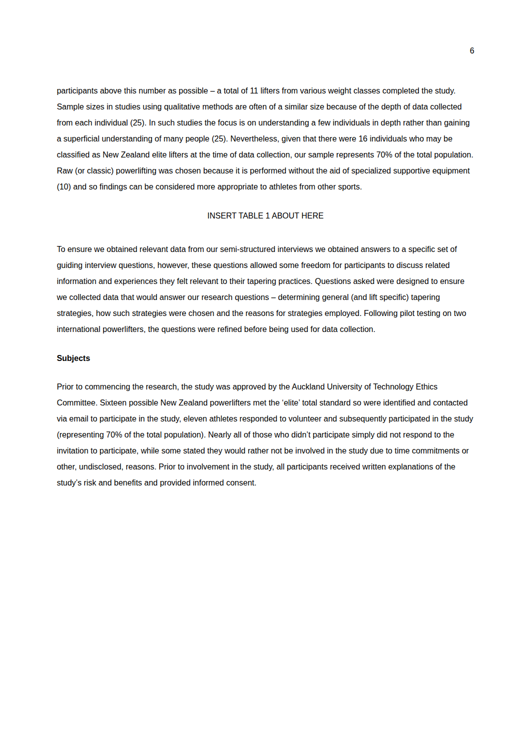6
participants above this number as possible – a total of 11 lifters from various weight classes completed the study. Sample sizes in studies using qualitative methods are often of a similar size because of the depth of data collected from each individual (25). In such studies the focus is on understanding a few individuals in depth rather than gaining a superficial understanding of many people (25). Nevertheless, given that there were 16 individuals who may be classified as New Zealand elite lifters at the time of data collection, our sample represents 70% of the total population. Raw (or classic) powerlifting was chosen because it is performed without the aid of specialized supportive equipment (10) and so findings can be considered more appropriate to athletes from other sports.
INSERT TABLE 1 ABOUT HERE
To ensure we obtained relevant data from our semi-structured interviews we obtained answers to a specific set of guiding interview questions, however, these questions allowed some freedom for participants to discuss related information and experiences they felt relevant to their tapering practices. Questions asked were designed to ensure we collected data that would answer our research questions – determining general (and lift specific) tapering strategies, how such strategies were chosen and the reasons for strategies employed. Following pilot testing on two international powerlifters, the questions were refined before being used for data collection.
Subjects
Prior to commencing the research, the study was approved by the Auckland University of Technology Ethics Committee. Sixteen possible New Zealand powerlifters met the ‘elite’ total standard so were identified and contacted via email to participate in the study, eleven athletes responded to volunteer and subsequently participated in the study (representing 70% of the total population). Nearly all of those who didn’t participate simply did not respond to the invitation to participate, while some stated they would rather not be involved in the study due to time commitments or other, undisclosed, reasons. Prior to involvement in the study, all participants received written explanations of the study’s risk and benefits and provided informed consent.